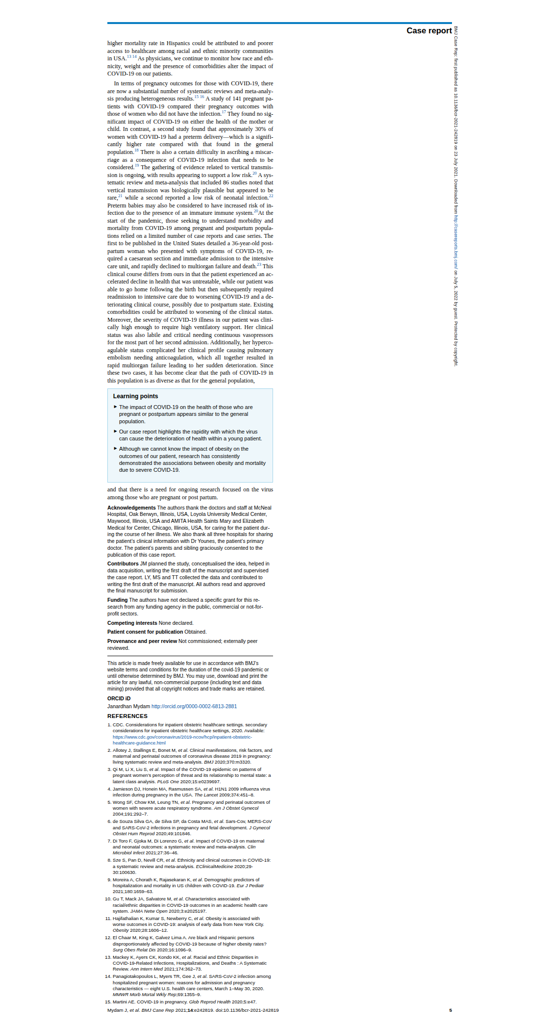BMJ Case Rep: first published as 10.1136/bcr-2021-242819 on 23 July 2021. Downloaded from http://casereports.bmj.com/ on July 5, 2022 by guest. Protected by copyright.
Case report
higher mortality rate in Hispanics could be attributed to and poorer access to healthcare among racial and ethnic minority communities in USA.13 14 As physicians, we continue to monitor how race and ethnicity, weight and the presence of comorbidities alter the impact of COVID-19 on our patients.
In terms of pregnancy outcomes for those with COVID-19, there are now a substantial number of systematic reviews and meta-analysis producing heterogeneous results.15 16 A study of 141 pregnant patients with COVID-19 compared their pregnancy outcomes with those of women who did not have the infection.17 They found no significant impact of COVID-19 on either the health of the mother or child. In contrast, a second study found that approximately 30% of women with COVID-19 had a preterm delivery—which is a significantly higher rate compared with that found in the general population.18 There is also a certain difficulty in ascribing a miscarriage as a consequence of COVID-19 infection that needs to be considered.19 The gathering of evidence related to vertical transmission is ongoing, with results appearing to support a low risk.20 A systematic review and meta-analysis that included 86 studies noted that vertical transmission was biologically plausible but appeared to be rare,21 while a second reported a low risk of neonatal infection.22 Preterm babies may also be considered to have increased risk of infection due to the presence of an immature immune system.20At the start of the pandemic, those seeking to understand morbidity and mortality from COVID-19 among pregnant and postpartum populations relied on a limited number of case reports and case series. The first to be published in the United States detailed a 36-year-old postpartum woman who presented with symptoms of COVID-19, required a caesarean section and immediate admission to the intensive care unit, and rapidly declined to multiorgan failure and death.23 This clinical course differs from ours in that the patient experienced an accelerated decline in health that was untreatable, while our patient was able to go home following the birth but then subsequently required readmission to intensive care due to worsening COVID-19 and a deteriorating clinical course, possibly due to postpartum state. Existing comorbidities could be attributed to worsening of the clinical status. Moreover, the severity of COVID-19 illness in our patient was clinically high enough to require high ventilatory support. Her clinical status was also labile and critical needing continuous vasopressors for the most part of her second admission. Additionally, her hypercoagulable status complicated her clinical profile causing pulmonary embolism needing anticoagulation, which all together resulted in rapid multiorgan failure leading to her sudden deterioration. Since these two cases, it has become clear that the path of COVID-19 in this population is as diverse as that for the general population,
Learning points
The impact of COVID-19 on the health of those who are pregnant or postpartum appears similar to the general population.
Our case report highlights the rapidity with which the virus can cause the deterioration of health within a young patient.
Although we cannot know the impact of obesity on the outcomes of our patient, research has consistently demonstrated the associations between obesity and mortality due to severe COVID-19.
and that there is a need for ongoing research focused on the virus among those who are pregnant or post partum.
Acknowledgements The authors thank the doctors and staff at McNeal Hospital, Oak Berwyn, Illinois, USA, Loyola University Medical Center, Maywood, Illinois, USA and AMITA Health Saints Mary and Elizabeth Medical for Center, Chicago, Illinois, USA, for caring for the patient during the course of her illness. We also thank all three hospitals for sharing the patient’s clinical information with Dr Younes, the patient’s primary doctor. The patient’s parents and sibling graciously consented to the publication of this case report.
Contributors JM planned the study, conceptualised the idea, helped in data acquisition, writing the first draft of the manuscript and supervised the case report. LY, MS and TT collected the data and contributed to writing the first draft of the manuscript. All authors read and approved the final manuscript for submission.
Funding The authors have not declared a specific grant for this research from any funding agency in the public, commercial or not-for-profit sectors.
Competing interests None declared.
Patient consent for publication Obtained.
Provenance and peer review Not commissioned; externally peer reviewed.
This article is made freely available for use in accordance with BMJ’s website terms and conditions for the duration of the covid-19 pandemic or until otherwise determined by BMJ. You may use, download and print the article for any lawful, non-commercial purpose (including text and data mining) provided that all copyright notices and trade marks are retained.
ORCID iD Janardhan Mydam http://orcid.org/0000-0002-6813-2881
REFERENCES
CDC. Considerations for inpatient obstetric healthcare settings. secondary considerations for inpatient obstetric healthcare settings, 2020. Available: https://www.cdc.gov/coronavirus/2019-ncov/hcp/inpatient-obstetric-healthcare-guidance.html
Allotey J, Stallings E, Bonet M, et al. Clinical manifestations, risk factors, and maternal and perinatal outcomes of coronavirus disease 2019 in pregnancy: living systematic review and meta-analysis. BMJ 2020;370:m3320.
Qi M, Li X, Liu S, et al. Impact of the COVID-19 epidemic on patterns of pregnant women’s perception of threat and its relationship to mental state: a latent class analysis. PLoS One 2020;15:e0239697.
Jamieson DJ, Honein MA, Rasmussen SA, et al. H1N1 2009 influenza virus infection during pregnancy in the USA. The Lancet 2009;374:451–8.
Wong SF, Chow KM, Leung TN, et al. Pregnancy and perinatal outcomes of women with severe acute respiratory syndrome. Am J Obstet Gynecol 2004;191:292–7.
de Souza Silva GA, de Silva SP, da Costa MAS, et al. Sars-Cov, MERS-CoV and SARS-CoV-2 infections in pregnancy and fetal development. J Gynecol Obstet Hum Reprod 2020;49:101846.
Di Toro F, Gjoka M, Di Lorenzo G, et al. Impact of COVID-19 on maternal and neonatal outcomes: a systematic review and meta-analysis. Clin Microbiol Infect 2021;27:36–46.
Sze S, Pan D, Nevill CR, et al. Ethnicity and clinical outcomes in COVID-19: a systematic review and meta-analysis. EClinicalMedicine 2020;29-30:100630.
Moreira A, Chorath K, Rajasekaran K, et al. Demographic predictors of hospitalization and mortality in US children with COVID-19. Eur J Pediatr 2021;180:1659–63.
Gu T, Mack JA, Salvatore M, et al. Characteristics associated with racial/ethnic disparities in COVID-19 outcomes in an academic health care system. JAMA Netw Open 2020;3:e2025197.
Hajifathalian K, Kumar S, Newberry C, et al. Obesity is associated with worse outcomes in COVID-19: analysis of early data from New York City. Obesity 2020;28:1606–12.
El Chaar M, King K, Galvez Lima A. Are black and Hispanic persons disproportionately affected by COVID-19 because of higher obesity rates? Surg Obes Relat Dis 2020;16:1096–9.
Mackey K, Ayers CK, Kondo KK, et al. Racial and Ethnic Disparities in COVID-19-Related Infections, Hospitalizations, and Deaths : A Systematic Review. Ann Intern Med 2021;174:362–73.
Panagiotakopoulos L, Myers TR, Gee J, et al. SARS-CoV-2 infection among hospitalized pregnant women: reasons for admission and pregnancy characteristics — eight U.S. health care centers, March 1–May 30, 2020. MMWR Morb Mortal Wkly Rep;69:1355–9.
Martini AE. COVID-19 in pregnancy. Glob Reprod Health 2020;5:e47.
Mydam J, et al. BMJ Case Rep 2021;14:e242819. doi:10.1136/bcr-2021-242819 5